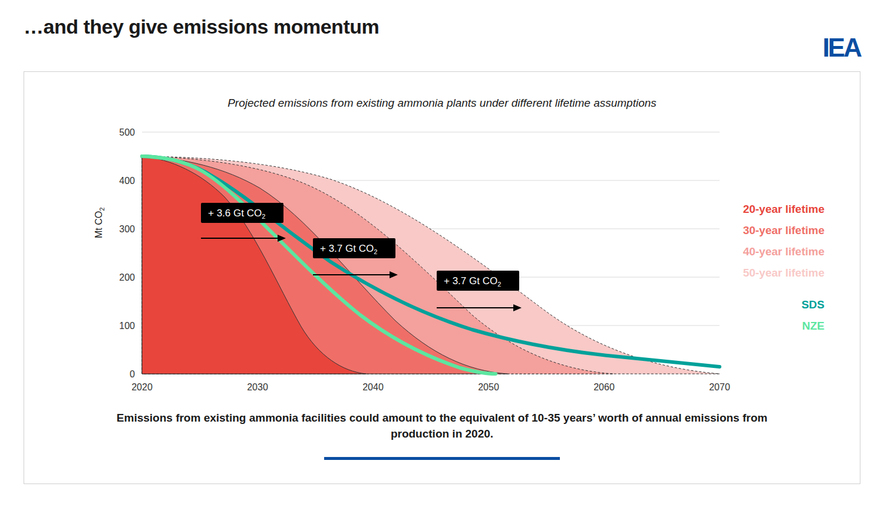…and they give emissions momentum
IEA
Projected emissions from existing ammonia plants under different lifetime assumptions
Mt CO2
500 400 300 200 100 0 2020 2030 2040 2050 2060 2070 + 3.6 Gt CO2 + 3.7 Gt CO2 + 3.7 Gt CO2
20-year lifetime
30-year lifetime
40-year lifetime
50-year lifetime
SDS
NZE
Emissions from existing ammonia facilities could amount to the equivalent of 10-35 years’ worth of annual emissions from production in 2020.